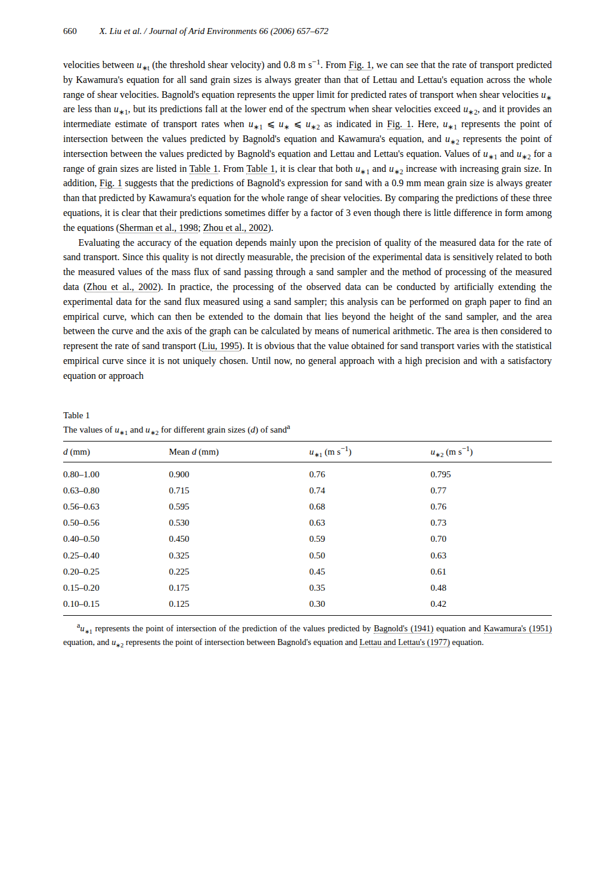660 X. Liu et al. / Journal of Arid Environments 66 (2006) 657–672
velocities between u∗t (the threshold shear velocity) and 0.8 m s−1. From Fig. 1, we can see that the rate of transport predicted by Kawamura's equation for all sand grain sizes is always greater than that of Lettau and Lettau's equation across the whole range of shear velocities. Bagnold's equation represents the upper limit for predicted rates of transport when shear velocities u∗ are less than u∗1, but its predictions fall at the lower end of the spectrum when shear velocities exceed u∗2, and it provides an intermediate estimate of transport rates when u∗1 ⩽ u∗ ⩽ u∗2 as indicated in Fig. 1. Here, u∗1 represents the point of intersection between the values predicted by Bagnold's equation and Kawamura's equation, and u∗2 represents the point of intersection between the values predicted by Bagnold's equation and Lettau and Lettau's equation. Values of u∗1 and u∗2 for a range of grain sizes are listed in Table 1. From Table 1, it is clear that both u∗1 and u∗2 increase with increasing grain size. In addition, Fig. 1 suggests that the predictions of Bagnold's expression for sand with a 0.9 mm mean grain size is always greater than that predicted by Kawamura's equation for the whole range of shear velocities. By comparing the predictions of these three equations, it is clear that their predictions sometimes differ by a factor of 3 even though there is little difference in form among the equations (Sherman et al., 1998; Zhou et al., 2002).
Evaluating the accuracy of the equation depends mainly upon the precision of quality of the measured data for the rate of sand transport. Since this quality is not directly measurable, the precision of the experimental data is sensitively related to both the measured values of the mass flux of sand passing through a sand sampler and the method of processing of the measured data (Zhou et al., 2002). In practice, the processing of the observed data can be conducted by artificially extending the experimental data for the sand flux measured using a sand sampler; this analysis can be performed on graph paper to find an empirical curve, which can then be extended to the domain that lies beyond the height of the sand sampler, and the area between the curve and the axis of the graph can be calculated by means of numerical arithmetic. The area is then considered to represent the rate of sand transport (Liu, 1995). It is obvious that the value obtained for sand transport varies with the statistical empirical curve since it is not uniquely chosen. Until now, no general approach with a high precision and with a satisfactory equation or approach
Table 1 The values of u ∗1 and u ∗2 for different grain sizes ( d ) of sand a
| d (mm) | Mean d (mm) | u ∗1 (m s −1 ) | u ∗2 (m s −1 ) |
| --- | --- | --- | --- |
| 0.80–1.00 | 0.900 | 0.76 | 0.795 |
| 0.63–0.80 | 0.715 | 0.74 | 0.77 |
| 0.56–0.63 | 0.595 | 0.68 | 0.76 |
| 0.50–0.56 | 0.530 | 0.63 | 0.73 |
| 0.40–0.50 | 0.450 | 0.59 | 0.70 |
| 0.25–0.40 | 0.325 | 0.50 | 0.63 |
| 0.20–0.25 | 0.225 | 0.45 | 0.61 |
| 0.15–0.20 | 0.175 | 0.35 | 0.48 |
| 0.10–0.15 | 0.125 | 0.30 | 0.42 |
au∗1 represents the point of intersection of the prediction of the values predicted by Bagnold's (1941) equation and Kawamura's (1951) equation, and u∗2 represents the point of intersection between Bagnold's equation and Lettau and Lettau's (1977) equation.